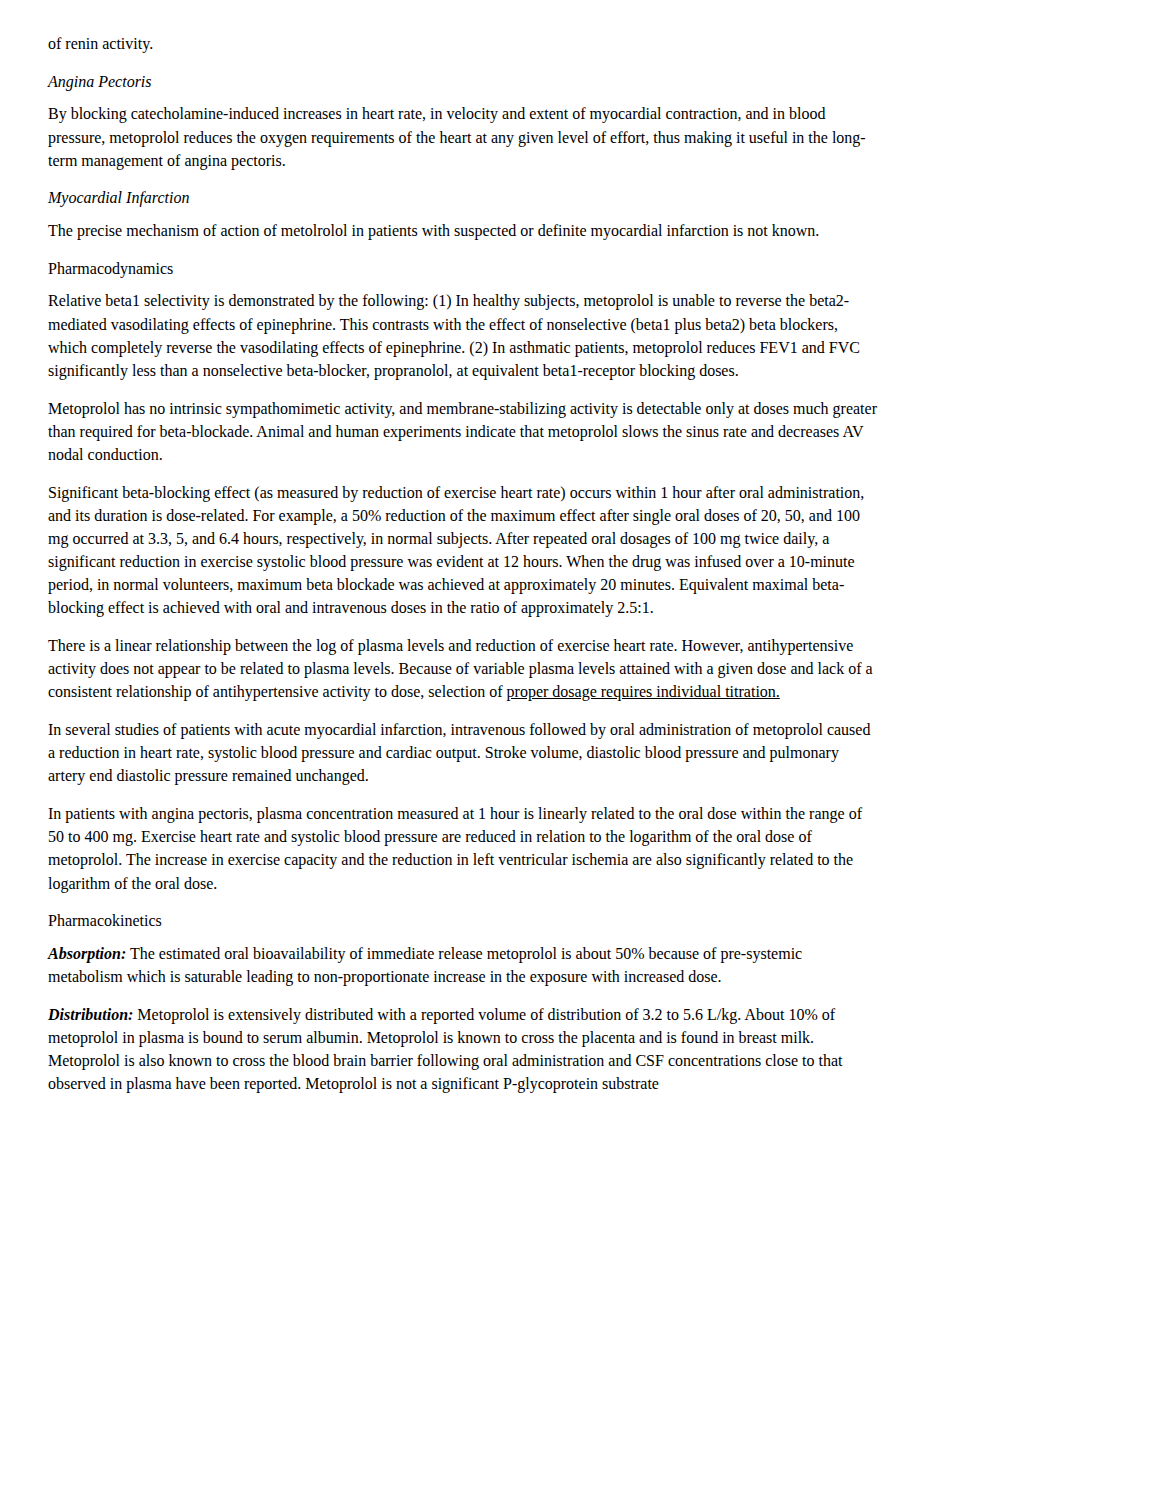of renin activity.
Angina Pectoris
By blocking catecholamine-induced increases in heart rate, in velocity and extent of myocardial contraction, and in blood pressure, metoprolol reduces the oxygen requirements of the heart at any given level of effort, thus making it useful in the long-term management of angina pectoris.
Myocardial Infarction
The precise mechanism of action of metolrolol in patients with suspected or definite myocardial infarction is not known.
Pharmacodynamics
Relative beta1 selectivity is demonstrated by the following: (1) In healthy subjects, metoprolol is unable to reverse the beta2-mediated vasodilating effects of epinephrine. This contrasts with the effect of nonselective (beta1 plus beta2) beta blockers, which completely reverse the vasodilating effects of epinephrine. (2) In asthmatic patients, metoprolol reduces FEV1 and FVC significantly less than a nonselective beta-blocker, propranolol, at equivalent beta1-receptor blocking doses.
Metoprolol has no intrinsic sympathomimetic activity, and membrane-stabilizing activity is detectable only at doses much greater than required for beta-blockade. Animal and human experiments indicate that metoprolol slows the sinus rate and decreases AV nodal conduction.
Significant beta-blocking effect (as measured by reduction of exercise heart rate) occurs within 1 hour after oral administration, and its duration is dose-related. For example, a 50% reduction of the maximum effect after single oral doses of 20, 50, and 100 mg occurred at 3.3, 5, and 6.4 hours, respectively, in normal subjects. After repeated oral dosages of 100 mg twice daily, a significant reduction in exercise systolic blood pressure was evident at 12 hours. When the drug was infused over a 10-minute period, in normal volunteers, maximum beta blockade was achieved at approximately 20 minutes. Equivalent maximal beta-blocking effect is achieved with oral and intravenous doses in the ratio of approximately 2.5:1.
There is a linear relationship between the log of plasma levels and reduction of exercise heart rate. However, antihypertensive activity does not appear to be related to plasma levels. Because of variable plasma levels attained with a given dose and lack of a consistent relationship of antihypertensive activity to dose, selection of proper dosage requires individual titration.
In several studies of patients with acute myocardial infarction, intravenous followed by oral administration of metoprolol caused a reduction in heart rate, systolic blood pressure and cardiac output. Stroke volume, diastolic blood pressure and pulmonary artery end diastolic pressure remained unchanged.
In patients with angina pectoris, plasma concentration measured at 1 hour is linearly related to the oral dose within the range of 50 to 400 mg. Exercise heart rate and systolic blood pressure are reduced in relation to the logarithm of the oral dose of metoprolol. The increase in exercise capacity and the reduction in left ventricular ischemia are also significantly related to the logarithm of the oral dose.
Pharmacokinetics
Absorption: The estimated oral bioavailability of immediate release metoprolol is about 50% because of pre-systemic metabolism which is saturable leading to non-proportionate increase in the exposure with increased dose.
Distribution: Metoprolol is extensively distributed with a reported volume of distribution of 3.2 to 5.6 L/kg. About 10% of metoprolol in plasma is bound to serum albumin. Metoprolol is known to cross the placenta and is found in breast milk. Metoprolol is also known to cross the blood brain barrier following oral administration and CSF concentrations close to that observed in plasma have been reported. Metoprolol is not a significant P-glycoprotein substrate